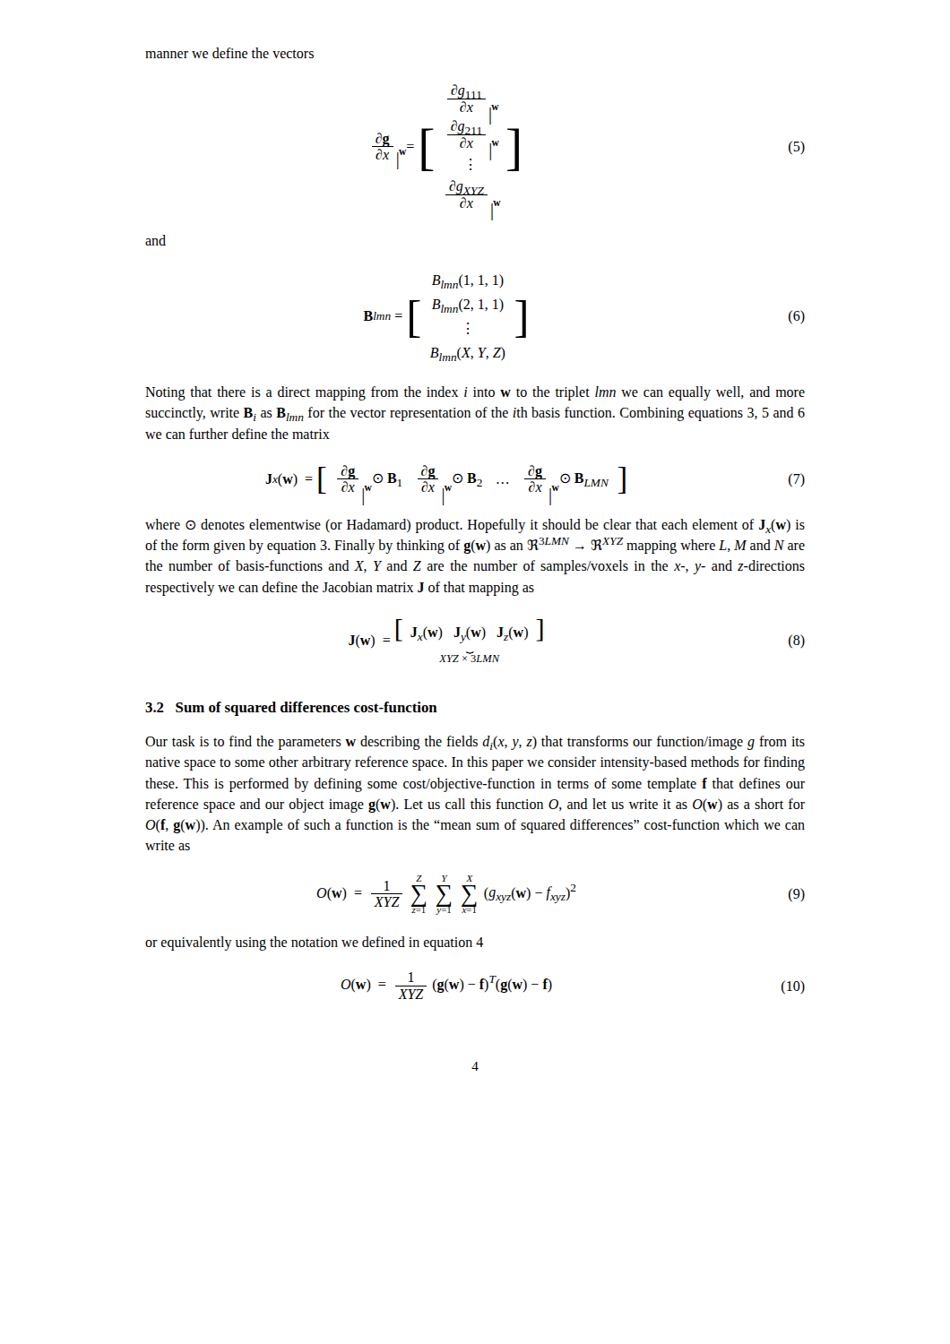manner we define the vectors
∂g∂x w = [
| ∂ g 111 ∂ x w |
| ∂ g 211 ∂ x w |
| ⋮ |
| ∂ g XYZ ∂ x w |
]
(5)
and
Blmn = [
| B lmn (1, 1, 1) |
| B lmn (2, 1, 1) |
| ⋮ |
| B lmn ( X , Y , Z ) |
]
(6)
Noting that there is a direct mapping from the index i into w to the triplet lmn we can equally well, and more succinctly, write Bi as Blmn for the vector representation of the ith basis function. Combining equations 3, 5 and 6 we can further define the matrix
Jx(w) = [
| ∂ g ∂ x w ⊙ B 1 | ∂ g ∂ x w ⊙ B 2 | … | ∂ g ∂ x w ⊙ B LMN |
]
(7)
where ⊙ denotes elementwise (or Hadamard) product. Hopefully it should be clear that each element of Jx(w) is of the form given by equation 3. Finally by thinking of g(w) as an ℜ3LMN → ℜXYZ mapping where L, M and N are the number of basis-functions and X, Y and Z are the number of samples/voxels in the x-, y- and z-directions respectively we can define the Jacobian matrix J of that mapping as
J(w) = [ Jx(w) Jy(w) Jz(w) ] ⏟ XYZ × 3LMN
(8)
3.2 Sum of squared differences cost-function
Our task is to find the parameters w describing the fields di(x, y, z) that transforms our function/image g from its native space to some other arbitrary reference space. In this paper we consider intensity-based methods for finding these. This is performed by defining some cost/objective-function in terms of some template f that defines our reference space and our object image g(w). Let us call this function O, and let us write it as O(w) as a short for O(f, g(w)). An example of such a function is the “mean sum of squared differences” cost-function which we can write as
O(w) = 1 XYZ Z∑z=1 Y∑y=1 X∑x=1 (gxyz(w) − fxyz)2
(9)
or equivalently using the notation we defined in equation 4
O(w) = 1 XYZ (g(w) − f)T(g(w) − f)
(10)
4